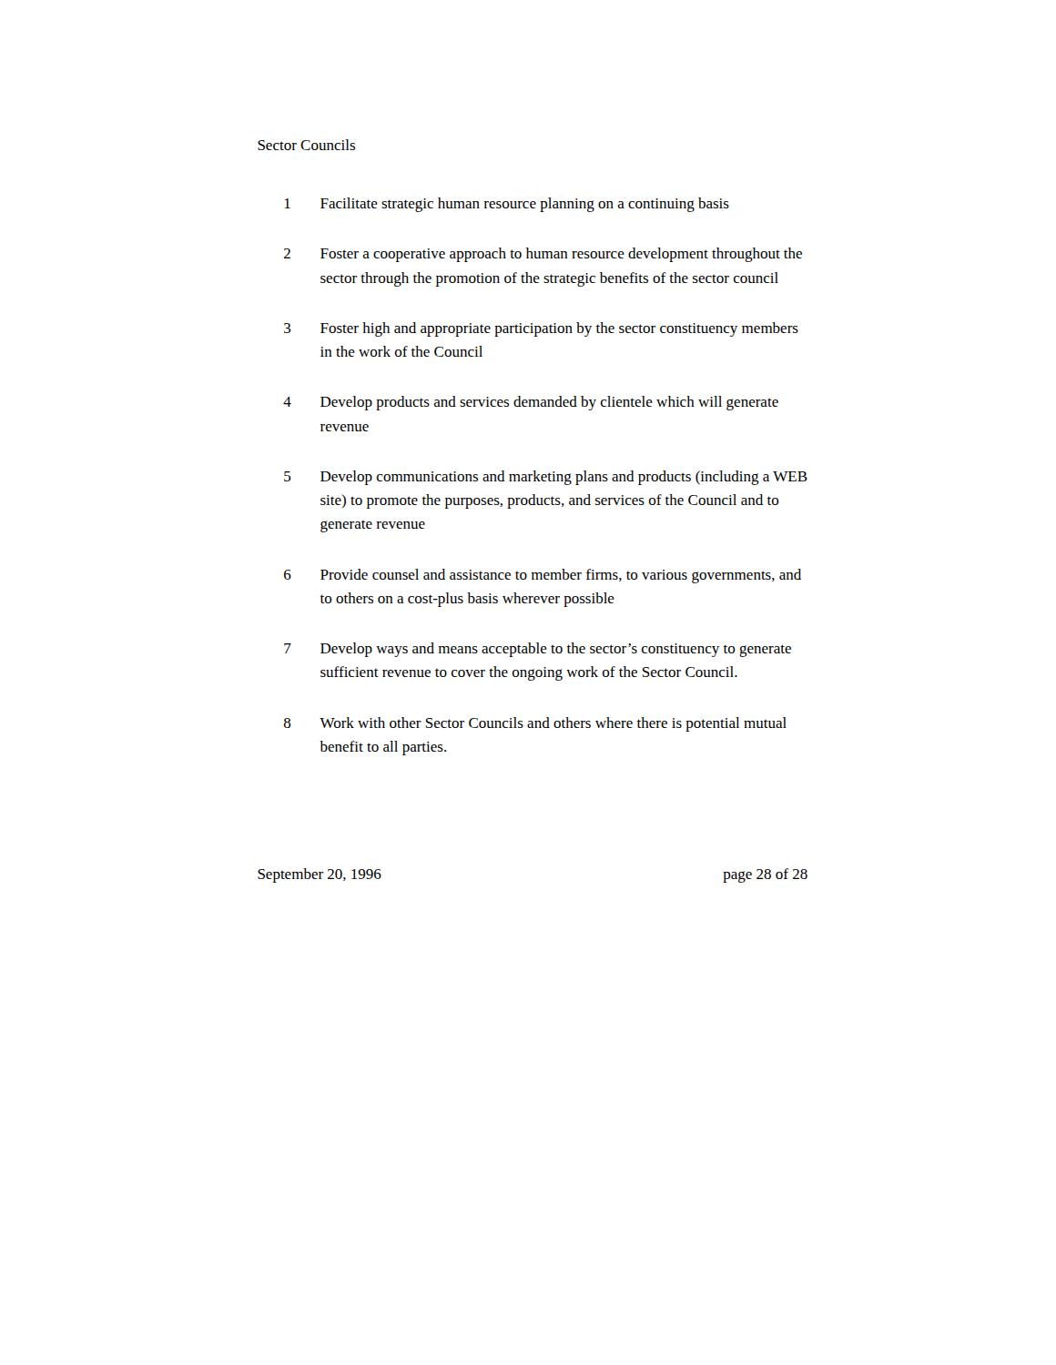Sector Councils
1 Facilitate strategic human resource planning on a continuing basis
2 Foster a cooperative approach to human resource development throughout the sector through the promotion of the strategic benefits of the sector council
3 Foster high and appropriate participation by the sector constituency members in the work of the Council
4 Develop products and services demanded by clientele which will generate revenue
5 Develop communications and marketing plans and products (including a WEB site) to promote the purposes, products, and services of the Council and to generate revenue
6 Provide counsel and assistance to member firms, to various governments, and to others on a cost-plus basis wherever possible
7 Develop ways and means acceptable to the sector’s constituency to generate sufficient revenue to cover the ongoing work of the Sector Council.
8 Work with other Sector Councils and others where there is potential mutual benefit to all parties.
September 20, 1996 page 28 of 28